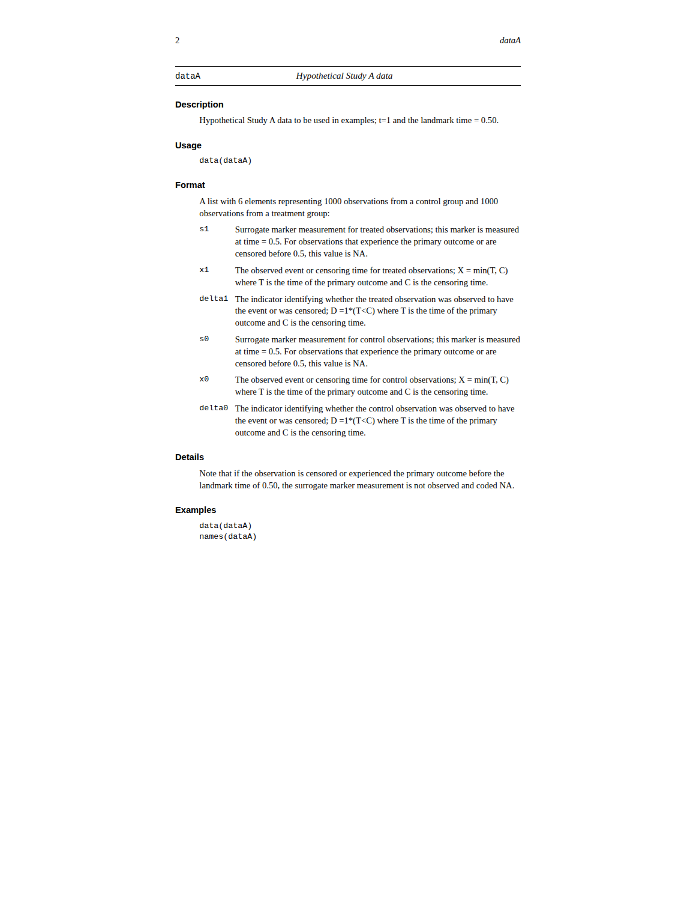2
dataA
dataA
Hypothetical Study A data
Description
Hypothetical Study A data to be used in examples; t=1 and the landmark time = 0.50.
Usage
data(dataA)
Format
A list with 6 elements representing 1000 observations from a control group and 1000 observations from a treatment group:
s1
Surrogate marker measurement for treated observations; this marker is measured at time = 0.5. For observations that experience the primary outcome or are censored before 0.5, this value is NA.
x1
The observed event or censoring time for treated observations; X = min(T, C) where T is the time of the primary outcome and C is the censoring time.
delta1
The indicator identifying whether the treated observation was observed to have the event or was censored; D =1*(T<C) where T is the time of the primary outcome and C is the censoring time.
s0
Surrogate marker measurement for control observations; this marker is measured at time = 0.5. For observations that experience the primary outcome or are censored before 0.5, this value is NA.
x0
The observed event or censoring time for control observations; X = min(T, C) where T is the time of the primary outcome and C is the censoring time.
delta0
The indicator identifying whether the control observation was observed to have the event or was censored; D =1*(T<C) where T is the time of the primary outcome and C is the censoring time.
Details
Note that if the observation is censored or experienced the primary outcome before the landmark time of 0.50, the surrogate marker measurement is not observed and coded NA.
Examples
data(dataA)
names(dataA)